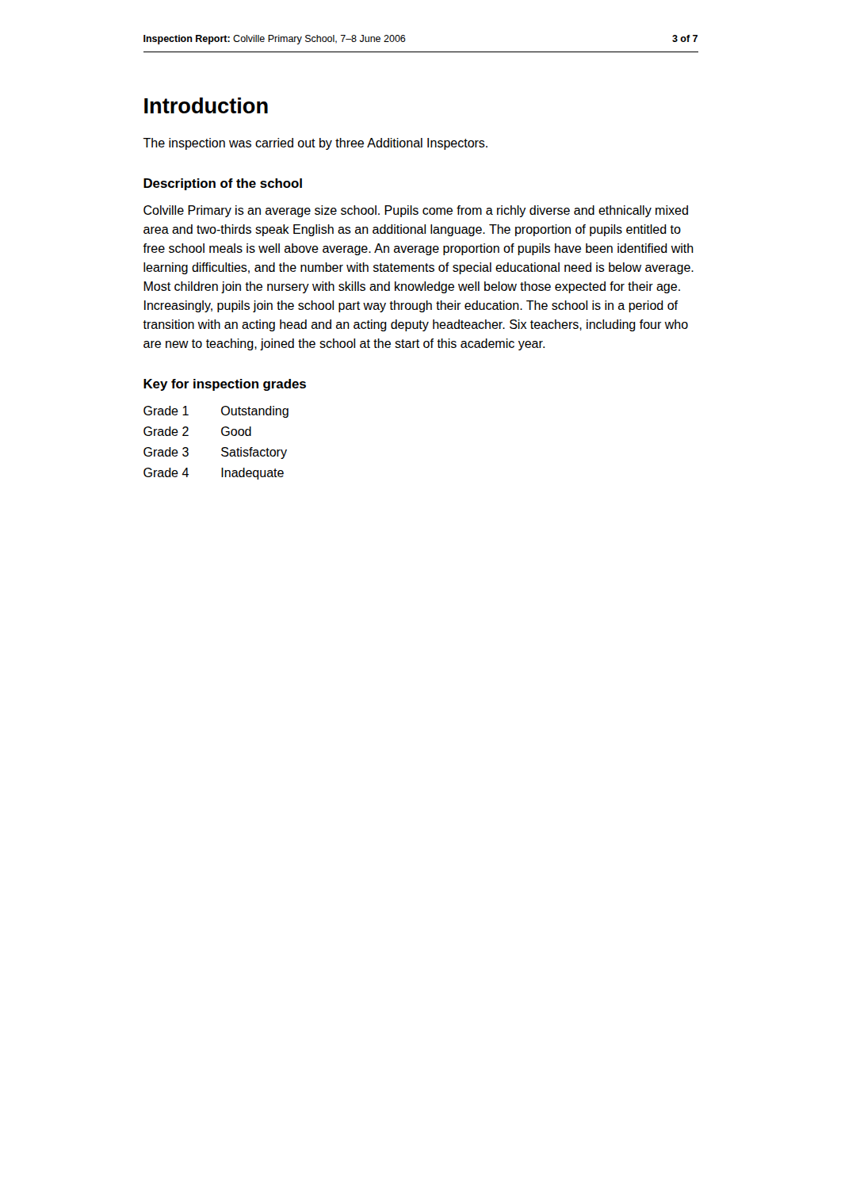Inspection Report: Colville Primary School, 7–8 June 2006
3 of 7
Introduction
The inspection was carried out by three Additional Inspectors.
Description of the school
Colville Primary is an average size school. Pupils come from a richly diverse and ethnically mixed area and two-thirds speak English as an additional language. The proportion of pupils entitled to free school meals is well above average. An average proportion of pupils have been identified with learning difficulties, and the number with statements of special educational need is below average. Most children join the nursery with skills and knowledge well below those expected for their age. Increasingly, pupils join the school part way through their education. The school is in a period of transition with an acting head and an acting deputy headteacher. Six teachers, including four who are new to teaching, joined the school at the start of this academic year.
Key for inspection grades
| Grade 1 | Outstanding |
| Grade 2 | Good |
| Grade 3 | Satisfactory |
| Grade 4 | Inadequate |